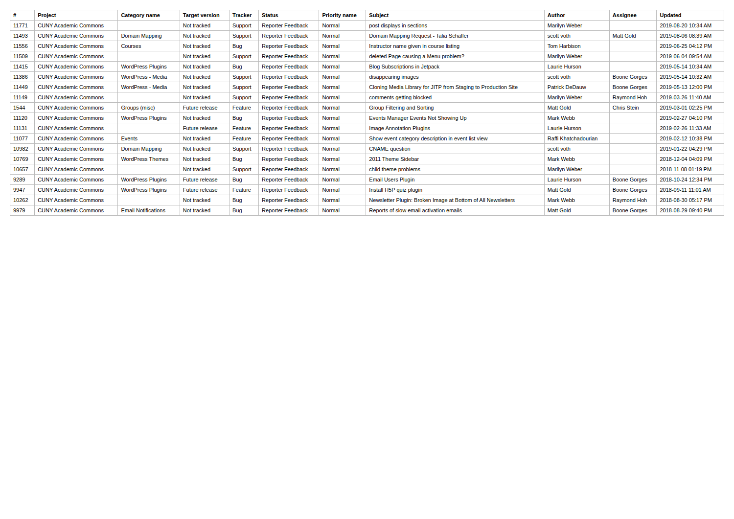| # | Project | Category name | Target version | Tracker | Status | Priority name | Subject | Author | Assignee | Updated |
| --- | --- | --- | --- | --- | --- | --- | --- | --- | --- | --- |
| 11771 | CUNY Academic Commons | | Not tracked | Support | Reporter Feedback | Normal | post displays in sections | Marilyn Weber | | 2019-08-20 10:34 AM |
| 11493 | CUNY Academic Commons | Domain Mapping | Not tracked | Support | Reporter Feedback | Normal | Domain Mapping Request - Talia Schaffer | scott voth | Matt Gold | 2019-08-06 08:39 AM |
| 11556 | CUNY Academic Commons | Courses | Not tracked | Bug | Reporter Feedback | Normal | Instructor name given in course listing | Tom Harbison | | 2019-06-25 04:12 PM |
| 11509 | CUNY Academic Commons | | Not tracked | Support | Reporter Feedback | Normal | deleted Page causing a Menu problem? | Marilyn Weber | | 2019-06-04 09:54 AM |
| 11415 | CUNY Academic Commons | WordPress Plugins | Not tracked | Bug | Reporter Feedback | Normal | Blog Subscriptions in Jetpack | Laurie Hurson | | 2019-05-14 10:34 AM |
| 11386 | CUNY Academic Commons | WordPress - Media | Not tracked | Support | Reporter Feedback | Normal | disappearing images | scott voth | Boone Gorges | 2019-05-14 10:32 AM |
| 11449 | CUNY Academic Commons | WordPress - Media | Not tracked | Support | Reporter Feedback | Normal | Cloning Media Library for JITP from Staging to Production Site | Patrick DeDauw | Boone Gorges | 2019-05-13 12:00 PM |
| 11149 | CUNY Academic Commons | | Not tracked | Support | Reporter Feedback | Normal | comments getting blocked | Marilyn Weber | Raymond Hoh | 2019-03-26 11:40 AM |
| 1544 | CUNY Academic Commons | Groups (misc) | Future release | Feature | Reporter Feedback | Normal | Group Filtering and Sorting | Matt Gold | Chris Stein | 2019-03-01 02:25 PM |
| 11120 | CUNY Academic Commons | WordPress Plugins | Not tracked | Bug | Reporter Feedback | Normal | Events Manager Events Not Showing Up | Mark Webb | | 2019-02-27 04:10 PM |
| 11131 | CUNY Academic Commons | | Future release | Feature | Reporter Feedback | Normal | Image Annotation Plugins | Laurie Hurson | | 2019-02-26 11:33 AM |
| 11077 | CUNY Academic Commons | Events | Not tracked | Feature | Reporter Feedback | Normal | Show event category description in event list view | Raffi Khatchadourian | | 2019-02-12 10:38 PM |
| 10982 | CUNY Academic Commons | Domain Mapping | Not tracked | Support | Reporter Feedback | Normal | CNAME question | scott voth | | 2019-01-22 04:29 PM |
| 10769 | CUNY Academic Commons | WordPress Themes | Not tracked | Bug | Reporter Feedback | Normal | 2011 Theme Sidebar | Mark Webb | | 2018-12-04 04:09 PM |
| 10657 | CUNY Academic Commons | | Not tracked | Support | Reporter Feedback | Normal | child theme problems | Marilyn Weber | | 2018-11-08 01:19 PM |
| 9289 | CUNY Academic Commons | WordPress Plugins | Future release | Bug | Reporter Feedback | Normal | Email Users Plugin | Laurie Hurson | Boone Gorges | 2018-10-24 12:34 PM |
| 9947 | CUNY Academic Commons | WordPress Plugins | Future release | Feature | Reporter Feedback | Normal | Install H5P quiz plugin | Matt Gold | Boone Gorges | 2018-09-11 11:01 AM |
| 10262 | CUNY Academic Commons | | Not tracked | Bug | Reporter Feedback | Normal | Newsletter Plugin: Broken Image at Bottom of All Newsletters | Mark Webb | Raymond Hoh | 2018-08-30 05:17 PM |
| 9979 | CUNY Academic Commons | Email Notifications | Not tracked | Bug | Reporter Feedback | Normal | Reports of slow email activation emails | Matt Gold | Boone Gorges | 2018-08-29 09:40 PM |